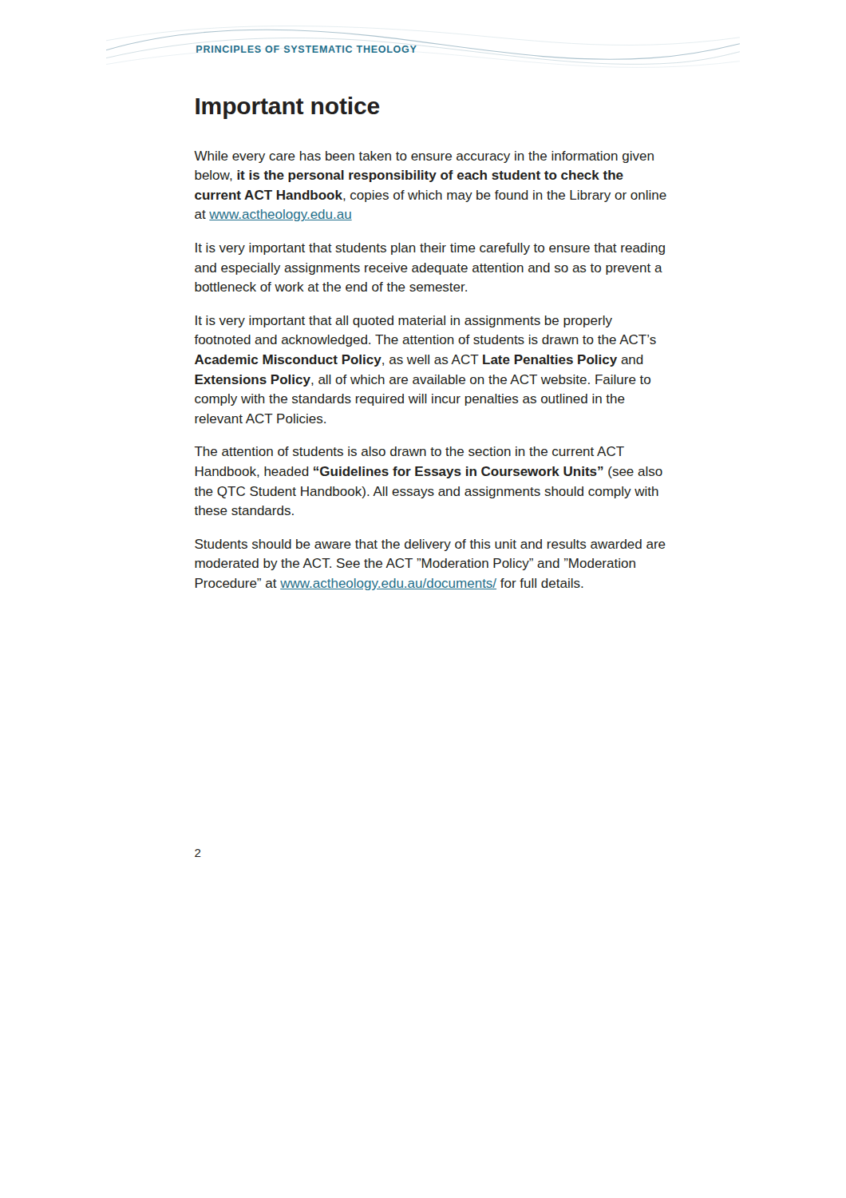Principles of Systematic Theology
Important notice
While every care has been taken to ensure accuracy in the information given below, it is the personal responsibility of each student to check the current ACT Handbook, copies of which may be found in the Library or online at www.actheology.edu.au
It is very important that students plan their time carefully to ensure that reading and especially assignments receive adequate attention and so as to prevent a bottleneck of work at the end of the semester.
It is very important that all quoted material in assignments be properly footnoted and acknowledged. The attention of students is drawn to the ACT’s Academic Misconduct Policy, as well as ACT Late Penalties Policy and Extensions Policy, all of which are available on the ACT website. Failure to comply with the standards required will incur penalties as outlined in the relevant ACT Policies.
The attention of students is also drawn to the section in the current ACT Handbook, headed “Guidelines for Essays in Coursework Units” (see also the QTC Student Handbook). All essays and assignments should comply with these standards.
Students should be aware that the delivery of this unit and results awarded are moderated by the ACT. See the ACT ”Moderation Policy” and ”Moderation Procedure” at www.actheology.edu.au/documents/ for full details.
2